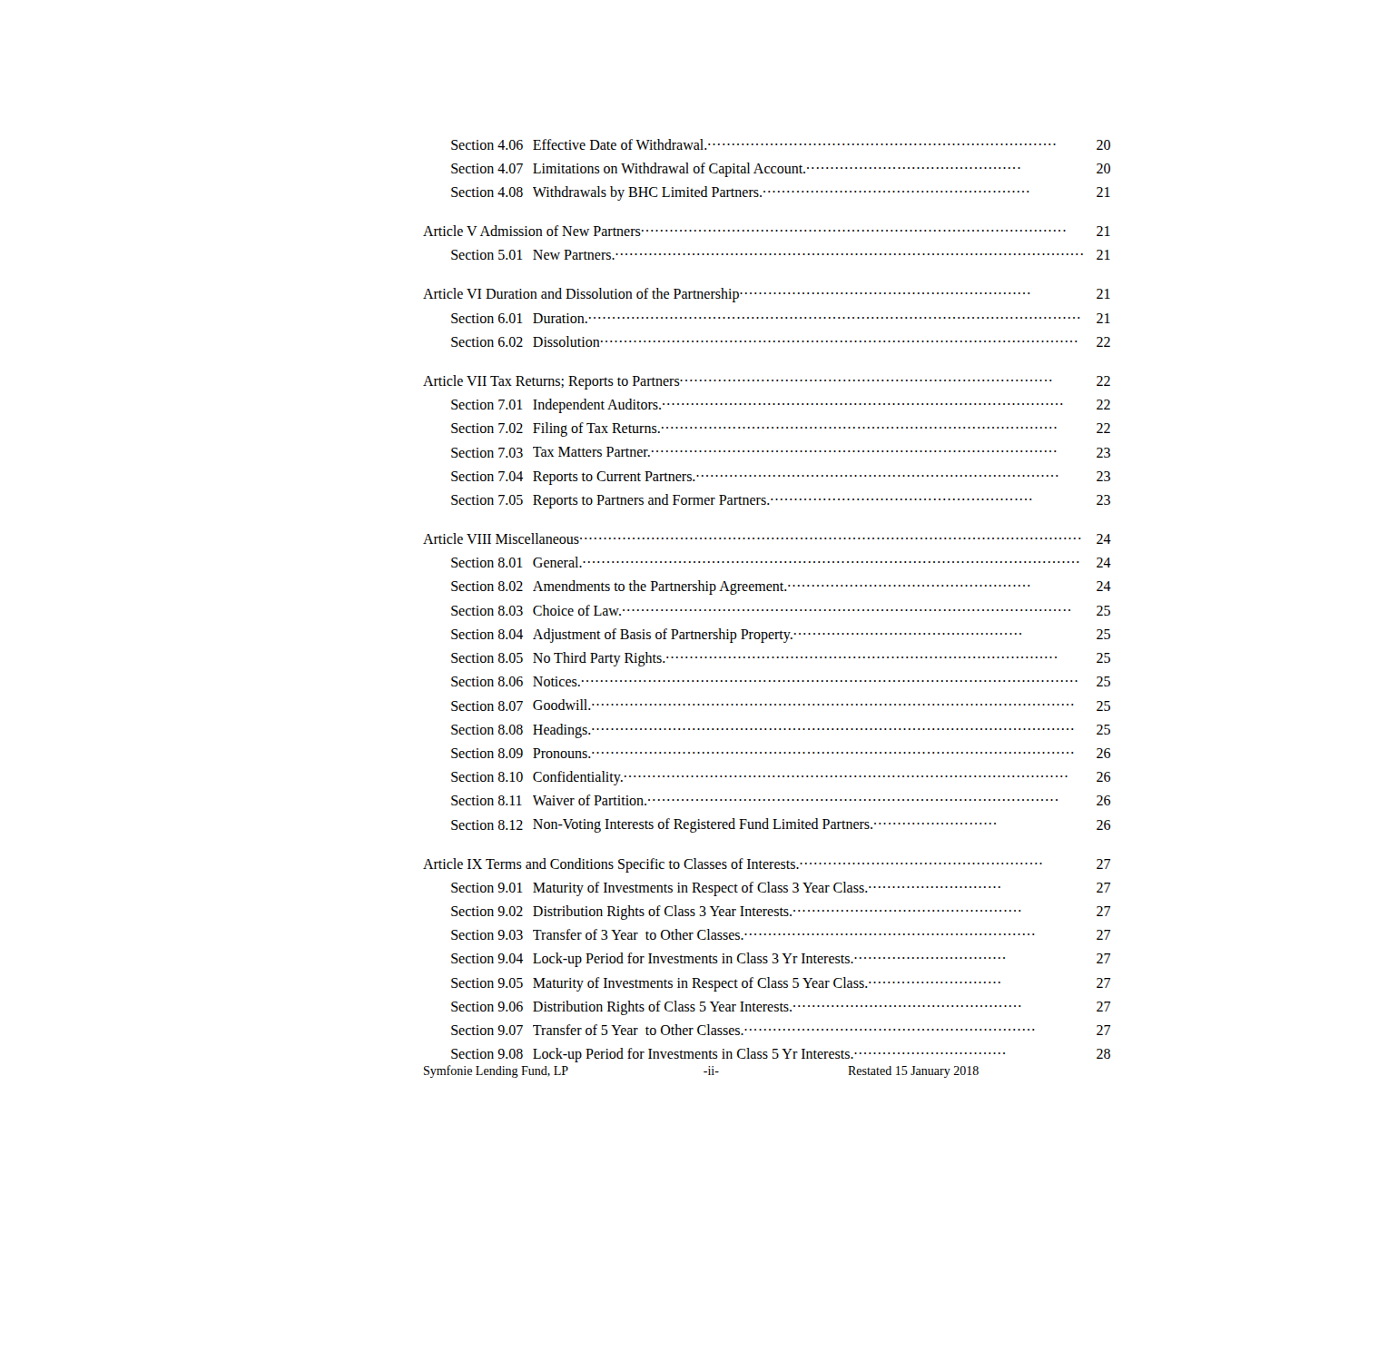| Section 4.06 | Effective Date of Withdrawal. ......................................................................... | 20 |
| Section 4.07 | Limitations on Withdrawal of Capital Account. ............................................. | 20 |
| Section 4.08 | Withdrawals by BHC Limited Partners. ........................................................ | 21 |
| Article V Admission of New Partners ......................................................................................... | 21 |
| Section 5.01 | New Partners. .................................................................................................. | 21 |
| Article VI Duration and Dissolution of the Partnership ............................................................. | 21 |
| Section 6.01 | Duration. ....................................................................................................... | 21 |
| Section 6.02 | Dissolution .................................................................................................... | 22 |
| Article VII Tax Returns; Reports to Partners .............................................................................. | 22 |
| Section 7.01 | Independent Auditors. .................................................................................... | 22 |
| Section 7.02 | Filing of Tax Returns. ................................................................................... | 22 |
| Section 7.03 | Tax Matters Partner. ..................................................................................... | 23 |
| Section 7.04 | Reports to Current Partners. ............................................................................ | 23 |
| Section 7.05 | Reports to Partners and Former Partners. ....................................................... | 23 |
| Article VIII Miscellaneous ......................................................................................................... | 24 |
| Section 8.01 | General. ........................................................................................................ | 24 |
| Section 8.02 | Amendments to the Partnership Agreement. ................................................... | 24 |
| Section 8.03 | Choice of Law. .............................................................................................. | 25 |
| Section 8.04 | Adjustment of Basis of Partnership Property. ................................................ | 25 |
| Section 8.05 | No Third Party Rights. .................................................................................. | 25 |
| Section 8.06 | Notices. ........................................................................................................ | 25 |
| Section 8.07 | Goodwill. ..................................................................................................... | 25 |
| Section 8.08 | Headings. ..................................................................................................... | 25 |
| Section 8.09 | Pronouns. ..................................................................................................... | 26 |
| Section 8.10 | Confidentiality. ............................................................................................. | 26 |
| Section 8.11 | Waiver of Partition. ...................................................................................... | 26 |
| Section 8.12 | Non-Voting Interests of Registered Fund Limited Partners. .......................... | 26 |
| Article IX Terms and Conditions Specific to Classes of Interests. ................................................... | 27 |
| Section 9.01 | Maturity of Investments in Respect of Class 3 Year Class. ............................ | 27 |
| Section 9.02 | Distribution Rights of Class 3 Year Interests. ................................................ | 27 |
| Section 9.03 | Transfer of 3 Year to Other Classes. ............................................................. | 27 |
| Section 9.04 | Lock-up Period for Investments in Class 3 Yr Interests. ................................ | 27 |
| Section 9.05 | Maturity of Investments in Respect of Class 5 Year Class. ............................ | 27 |
| Section 9.06 | Distribution Rights of Class 5 Year Interests. ................................................ | 27 |
| Section 9.07 | Transfer of 5 Year to Other Classes. ............................................................. | 27 |
| Section 9.08 | Lock-up Period for Investments in Class 5 Yr Interests. ................................ | 28 |
| Symfonie Lending Fund, LP | -ii- | Restated 15 January 2018 |